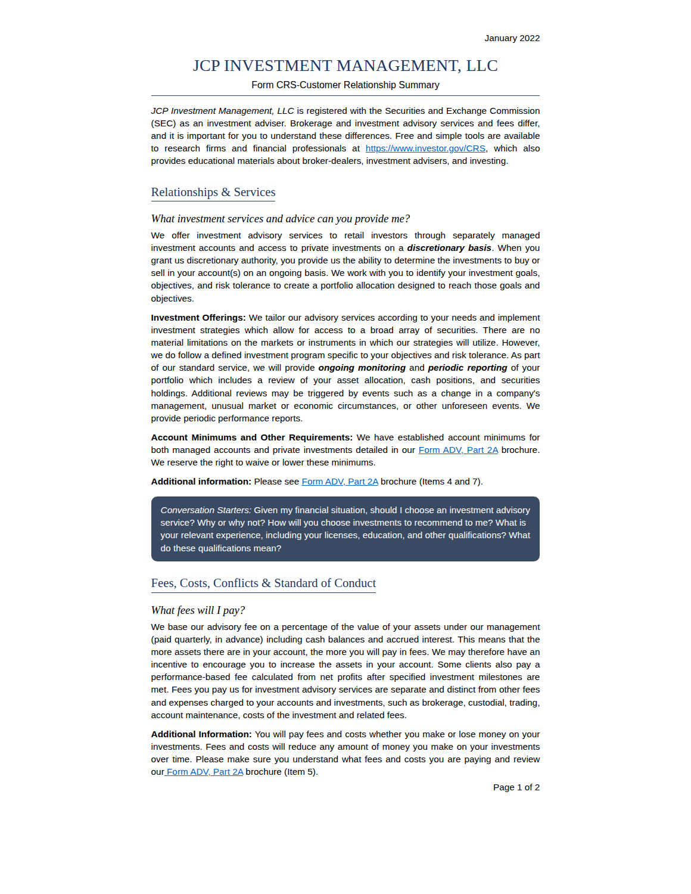January 2022
JCP INVESTMENT MANAGEMENT, LLC
Form CRS-Customer Relationship Summary
JCP Investment Management, LLC is registered with the Securities and Exchange Commission (SEC) as an investment adviser. Brokerage and investment advisory services and fees differ, and it is important for you to understand these differences. Free and simple tools are available to research firms and financial professionals at https://www.investor.gov/CRS, which also provides educational materials about broker-dealers, investment advisers, and investing.
Relationships & Services
What investment services and advice can you provide me?
We offer investment advisory services to retail investors through separately managed investment accounts and access to private investments on a discretionary basis. When you grant us discretionary authority, you provide us the ability to determine the investments to buy or sell in your account(s) on an ongoing basis. We work with you to identify your investment goals, objectives, and risk tolerance to create a portfolio allocation designed to reach those goals and objectives.
Investment Offerings: We tailor our advisory services according to your needs and implement investment strategies which allow for access to a broad array of securities. There are no material limitations on the markets or instruments in which our strategies will utilize. However, we do follow a defined investment program specific to your objectives and risk tolerance. As part of our standard service, we will provide ongoing monitoring and periodic reporting of your portfolio which includes a review of your asset allocation, cash positions, and securities holdings. Additional reviews may be triggered by events such as a change in a company's management, unusual market or economic circumstances, or other unforeseen events. We provide periodic performance reports.
Account Minimums and Other Requirements: We have established account minimums for both managed accounts and private investments detailed in our Form ADV, Part 2A brochure. We reserve the right to waive or lower these minimums.
Additional information: Please see Form ADV, Part 2A brochure (Items 4 and 7).
Conversation Starters: Given my financial situation, should I choose an investment advisory service? Why or why not? How will you choose investments to recommend to me? What is your relevant experience, including your licenses, education, and other qualifications? What do these qualifications mean?
Fees, Costs, Conflicts & Standard of Conduct
What fees will I pay?
We base our advisory fee on a percentage of the value of your assets under our management (paid quarterly, in advance) including cash balances and accrued interest. This means that the more assets there are in your account, the more you will pay in fees. We may therefore have an incentive to encourage you to increase the assets in your account. Some clients also pay a performance-based fee calculated from net profits after specified investment milestones are met. Fees you pay us for investment advisory services are separate and distinct from other fees and expenses charged to your accounts and investments, such as brokerage, custodial, trading, account maintenance, costs of the investment and related fees.
Additional Information: You will pay fees and costs whether you make or lose money on your investments. Fees and costs will reduce any amount of money you make on your investments over time. Please make sure you understand what fees and costs you are paying and review our Form ADV, Part 2A brochure (Item 5).
Page 1 of 2